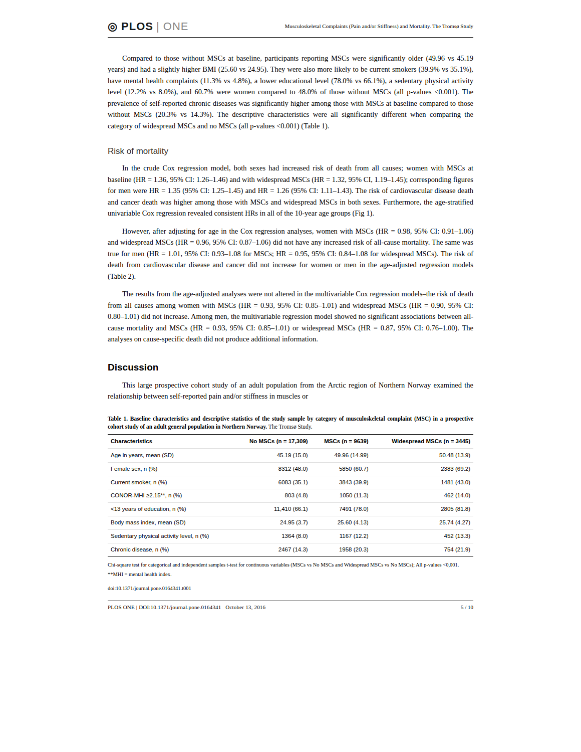◎ PLOS| ONE
Musculoskeletal Complaints (Pain and/or Stiffness) and Mortality. The Tromsø Study
Compared to those without MSCs at baseline, participants reporting MSCs were significantly older (49.96 vs 45.19 years) and had a slightly higher BMI (25.60 vs 24.95). They were also more likely to be current smokers (39.9% vs 35.1%), have mental health complaints (11.3% vs 4.8%), a lower educational level (78.0% vs 66.1%), a sedentary physical activity level (12.2% vs 8.0%), and 60.7% were women compared to 48.0% of those without MSCs (all p-values <0.001). The prevalence of self-reported chronic diseases was significantly higher among those with MSCs at baseline compared to those without MSCs (20.3% vs 14.3%). The descriptive characteristics were all significantly different when comparing the category of widespread MSCs and no MSCs (all p-values <0.001) (Table 1).
Risk of mortality
In the crude Cox regression model, both sexes had increased risk of death from all causes; women with MSCs at baseline (HR = 1.36, 95% CI: 1.26–1.46) and with widespread MSCs (HR = 1.32, 95% CI, 1.19–1.45); corresponding figures for men were HR = 1.35 (95% CI: 1.25–1.45) and HR = 1.26 (95% CI: 1.11–1.43). The risk of cardiovascular disease death and cancer death was higher among those with MSCs and widespread MSCs in both sexes. Furthermore, the age-stratified univariable Cox regression revealed consistent HRs in all of the 10-year age groups (Fig 1).
However, after adjusting for age in the Cox regression analyses, women with MSCs (HR = 0.98, 95% CI: 0.91–1.06) and widespread MSCs (HR = 0.96, 95% CI: 0.87–1.06) did not have any increased risk of all-cause mortality. The same was true for men (HR = 1.01, 95% CI: 0.93–1.08 for MSCs; HR = 0.95, 95% CI: 0.84–1.08 for widespread MSCs). The risk of death from cardiovascular disease and cancer did not increase for women or men in the age-adjusted regression models (Table 2).
The results from the age-adjusted analyses were not altered in the multivariable Cox regression models–the risk of death from all causes among women with MSCs (HR = 0.93, 95% CI: 0.85–1.01) and widespread MSCs (HR = 0.90, 95% CI: 0.80–1.01) did not increase. Among men, the multivariable regression model showed no significant associations between all-cause mortality and MSCs (HR = 0.93, 95% CI: 0.85–1.01) or widespread MSCs (HR = 0.87, 95% CI: 0.76–1.00). The analyses on cause-specific death did not produce additional information.
Discussion
This large prospective cohort study of an adult population from the Arctic region of Northern Norway examined the relationship between self-reported pain and/or stiffness in muscles or
Table 1. Baseline characteristics and descriptive statistics of the study sample by category of musculoskeletal complaint (MSC) in a prospective cohort study of an adult general population in Northern Norway. The Tromsø Study.
| Characteristics | No MSCs (n = 17,309) | MSCs (n = 9639) | Widespread MSCs (n = 3445) |
| --- | --- | --- | --- |
| Age in years, mean (SD) | 45.19 (15.0) | 49.96 (14.99) | 50.48 (13.9) |
| Female sex, n (%) | 8312 (48.0) | 5850 (60.7) | 2383 (69.2) |
| Current smoker, n (%) | 6083 (35.1) | 3843 (39.9) | 1481 (43.0) |
| CONOR-MHI ≥2.15**, n (%) | 803 (4.8) | 1050 (11.3) | 462 (14.0) |
| <13 years of education, n (%) | 11,410 (66.1) | 7491 (78.0) | 2805 (81.8) |
| Body mass index, mean (SD) | 24.95 (3.7) | 25.60 (4.13) | 25.74 (4.27) |
| Sedentary physical activity level, n (%) | 1364 (8.0) | 1167 (12.2) | 452 (13.3) |
| Chronic disease, n (%) | 2467 (14.3) | 1958 (20.3) | 754 (21.9) |
Chi-square test for categorical and independent samples t-test for continuous variables (MSCs vs No MSCs and Widespread MSCs vs No MSCs); All p-values <0,001.
**MHI = mental health index.
doi:10.1371/journal.pone.0164341.t001
PLOS ONE | DOI:10.1371/journal.pone.0164341 October 13, 2016
5 / 10